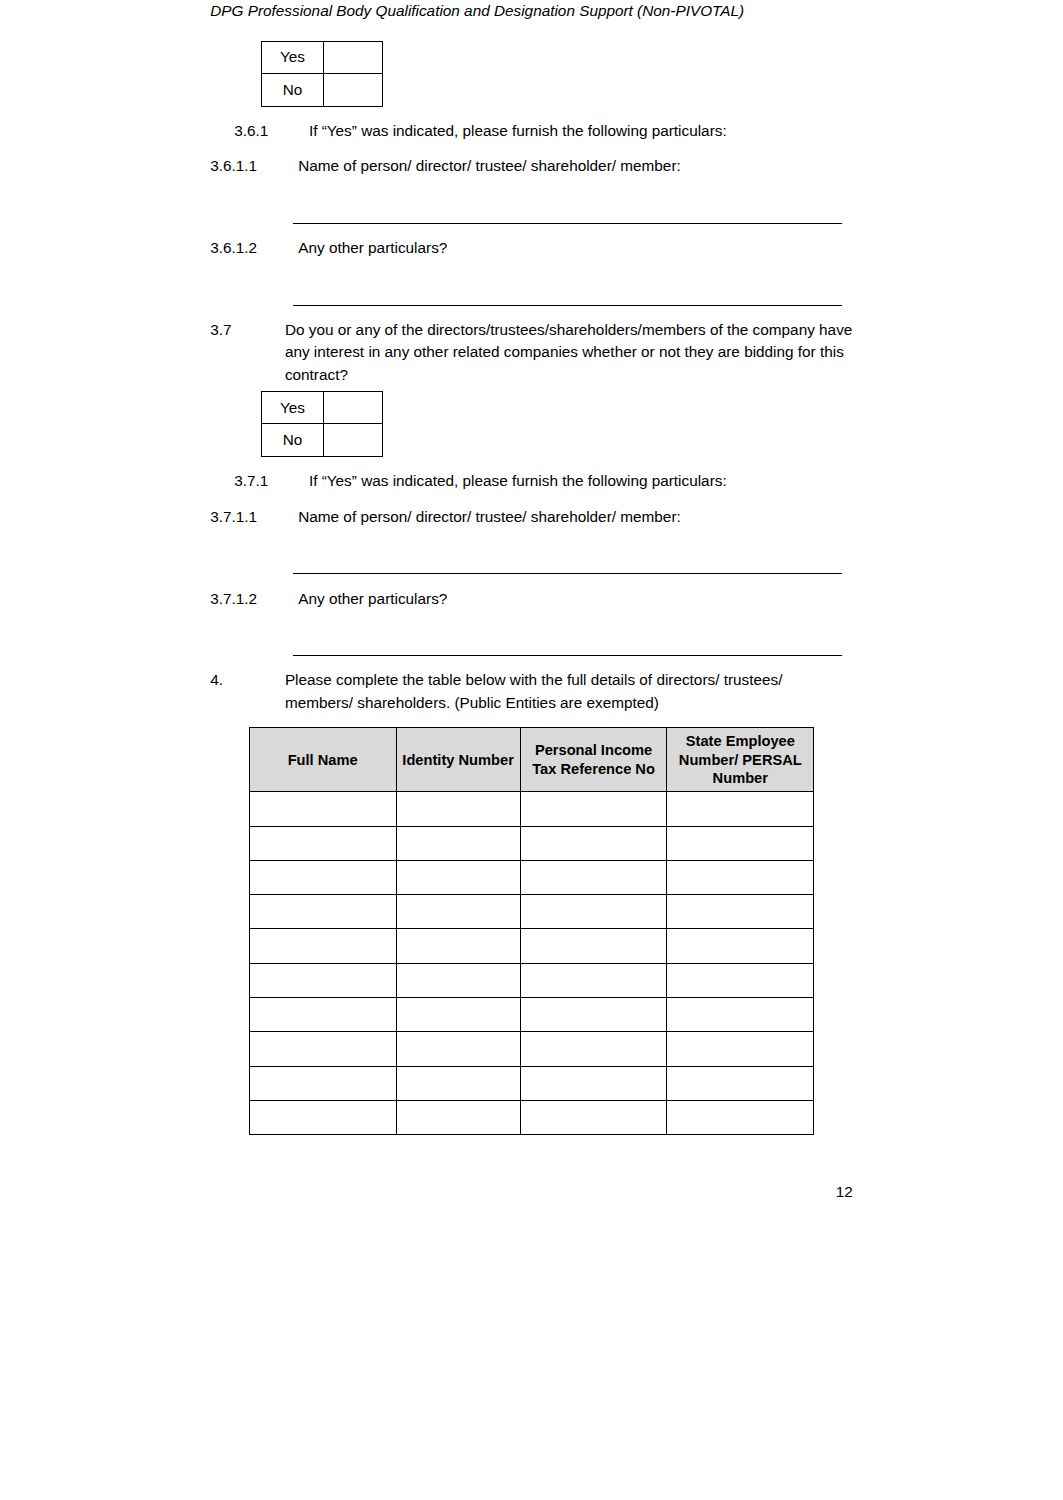DPG Professional Body Qualification and Designation Support (Non-PIVOTAL)
| Yes | |
| No | |
3.6.1
If “Yes” was indicated, please furnish the following particulars:
3.6.1.1
Name of person/ director/ trustee/ shareholder/ member:
3.6.1.2
Any other particulars?
3.7
Do you or any of the directors/trustees/shareholders/members of the company have any interest in any other related companies whether or not they are bidding for this contract?
| Yes | |
| No | |
3.7.1
If “Yes” was indicated, please furnish the following particulars:
3.7.1.1
Name of person/ director/ trustee/ shareholder/ member:
3.7.1.2
Any other particulars?
4.
Please complete the table below with the full details of directors/ trustees/ members/ shareholders. (Public Entities are exempted)
| Full Name | Identity Number | Personal Income Tax Reference No | State Employee Number/ PERSAL Number |
| --- | --- | --- | --- |
12